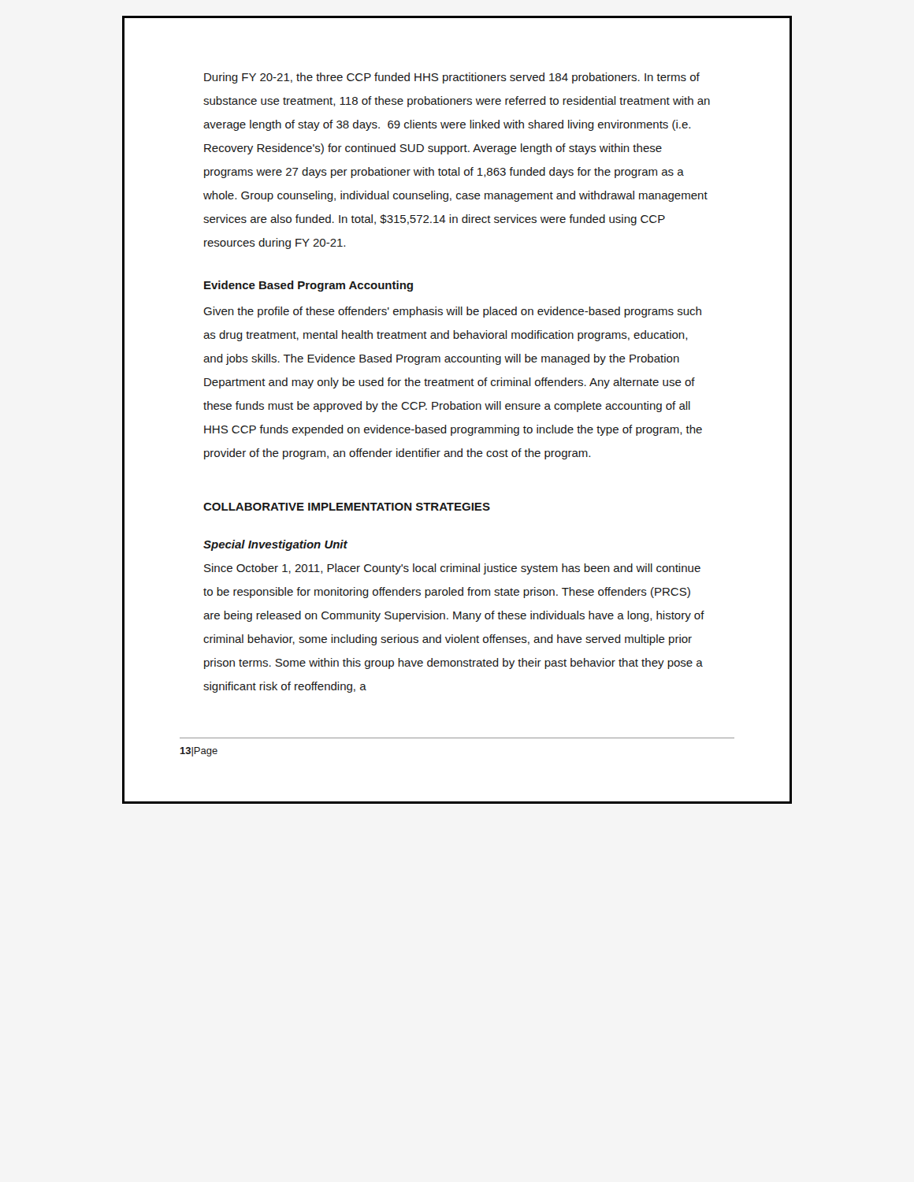During FY 20-21, the three CCP funded HHS practitioners served 184 probationers. In terms of substance use treatment, 118 of these probationers were referred to residential treatment with an average length of stay of 38 days. 69 clients were linked with shared living environments (i.e. Recovery Residence's) for continued SUD support. Average length of stays within these programs were 27 days per probationer with total of 1,863 funded days for the program as a whole. Group counseling, individual counseling, case management and withdrawal management services are also funded. In total, $315,572.14 in direct services were funded using CCP resources during FY 20-21.
Evidence Based Program Accounting
Given the profile of these offenders' emphasis will be placed on evidence-based programs such as drug treatment, mental health treatment and behavioral modification programs, education, and jobs skills. The Evidence Based Program accounting will be managed by the Probation Department and may only be used for the treatment of criminal offenders. Any alternate use of these funds must be approved by the CCP. Probation will ensure a complete accounting of all HHS CCP funds expended on evidence-based programming to include the type of program, the provider of the program, an offender identifier and the cost of the program.
COLLABORATIVE IMPLEMENTATION STRATEGIES
Special Investigation Unit
Since October 1, 2011, Placer County's local criminal justice system has been and will continue to be responsible for monitoring offenders paroled from state prison. These offenders (PRCS) are being released on Community Supervision. Many of these individuals have a long, history of criminal behavior, some including serious and violent offenses, and have served multiple prior prison terms. Some within this group have demonstrated by their past behavior that they pose a significant risk of reoffending, a
13|Page